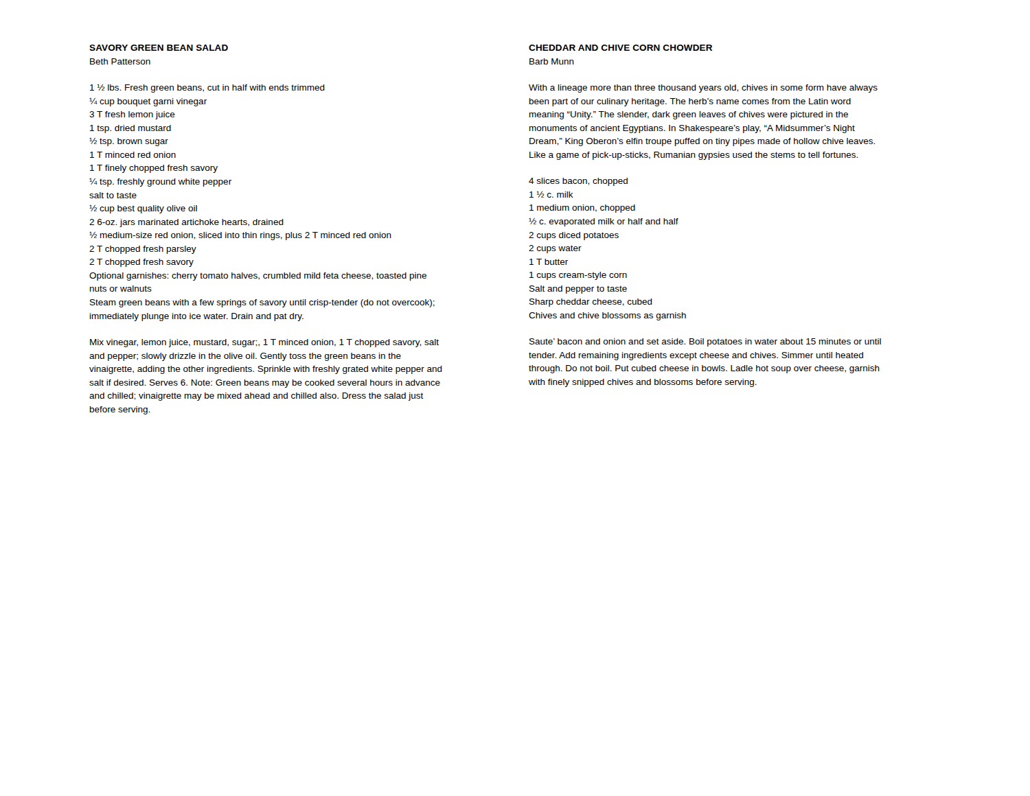Savory Green Bean Salad
Beth Patterson
1 ½ lbs. Fresh green beans, cut in half with ends trimmed
¼ cup bouquet garni vinegar
3 T fresh lemon juice
1 tsp. dried mustard
½ tsp. brown sugar
1 T minced red onion
1 T finely chopped fresh savory
¼ tsp. freshly ground white pepper
salt to taste
½ cup best quality olive oil
2 6-oz. jars marinated artichoke hearts, drained
½ medium-size red onion, sliced into thin rings, plus 2 T minced red onion
2 T chopped fresh parsley
2 T chopped fresh savory
Optional garnishes: cherry tomato halves, crumbled mild feta cheese, toasted pine nuts or walnuts
Steam green beans with a few springs of savory until crisp-tender (do not overcook); immediately plunge into ice water. Drain and pat dry.
Mix vinegar, lemon juice, mustard, sugar;, 1 T minced onion, 1 T chopped savory, salt and pepper; slowly drizzle in the olive oil. Gently toss the green beans in the vinaigrette, adding the other ingredients. Sprinkle with freshly grated white pepper and salt if desired. Serves 6. Note: Green beans may be cooked several hours in advance and chilled; vinaigrette may be mixed ahead and chilled also. Dress the salad just before serving.
Cheddar and Chive Corn Chowder
Barb Munn
With a lineage more than three thousand years old, chives in some form have always been part of our culinary heritage. The herb’s name comes from the Latin word meaning “Unity.” The slender, dark green leaves of chives were pictured in the monuments of ancient Egyptians. In Shakespeare’s play, “A Midsummer’s Night Dream,” King Oberon’s elfin troupe puffed on tiny pipes made of hollow chive leaves. Like a game of pick-up-sticks, Rumanian gypsies used the stems to tell fortunes.
4 slices bacon, chopped
1 ½ c. milk
1 medium onion, chopped
½ c. evaporated milk or half and half
2 cups diced potatoes
2 cups water
1 T butter
1 cups cream-style corn
Salt and pepper to taste
Sharp cheddar cheese, cubed
Chives and chive blossoms as garnish
Saute’ bacon and onion and set aside. Boil potatoes in water about 15 minutes or until tender. Add remaining ingredients except cheese and chives. Simmer until heated through. Do not boil. Put cubed cheese in bowls. Ladle hot soup over cheese, garnish with finely snipped chives and blossoms before serving.